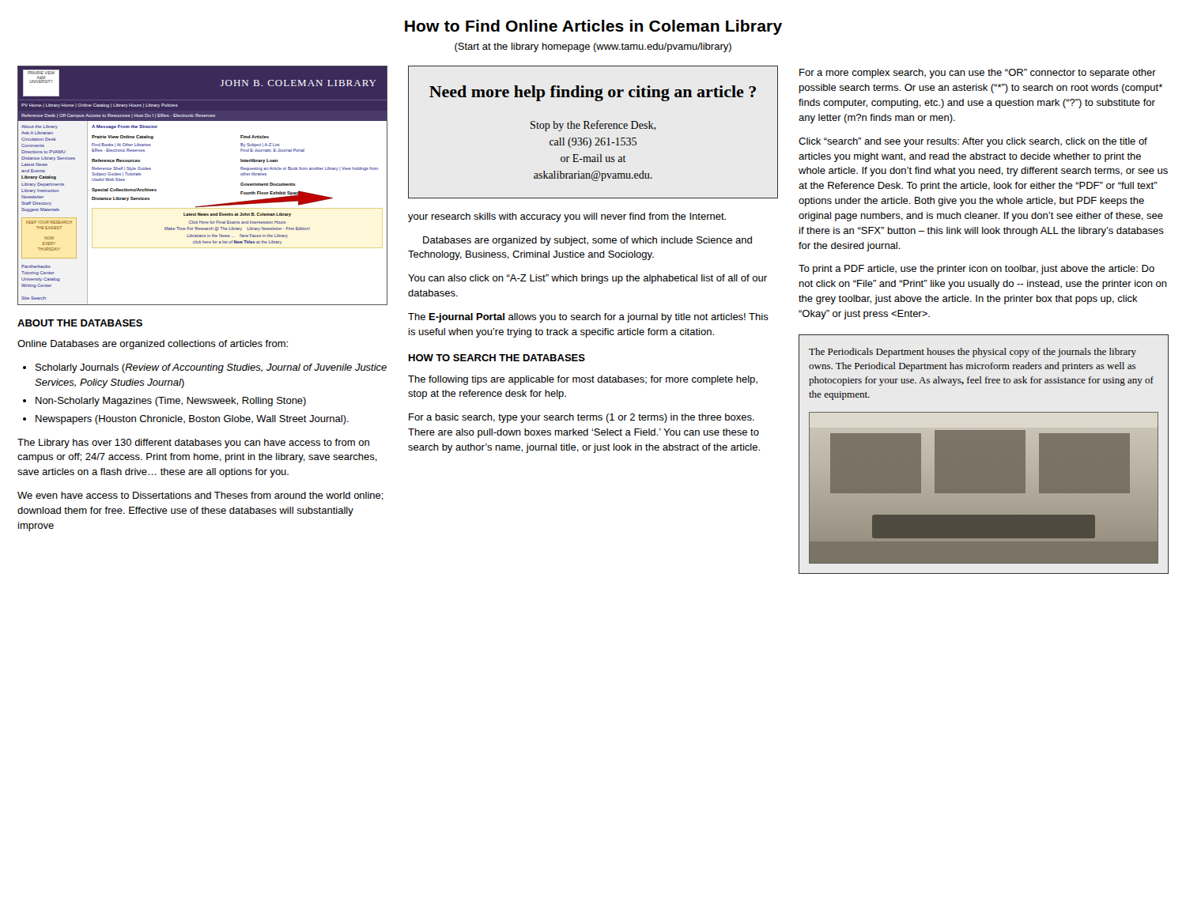How to Find Online Articles in Coleman Library
(Start at the library homepage (www.tamu.edu/pvamu/library)
PRAIRIE VIEW A&M
UNIVERSITY
JOHN B. COLEMAN LIBRARY
PV Home | Library Home | Online Catalog | Library Hours | Library Policies
Reference Desk | Off Campus Access to Resources | How Do I | ERes - Electronic Reserves
About the Library
Ask A Librarian
Circulation Desk
Comments
Directions to PVAMU
Distance Library Services
Latest News
and Events
Library Catalog
Library Departments
Library Instruction
Newsletter
Staff Directory
Suggest Materials
KEEP YOUR RESEARCH
THE EASIEST
NOW
EVERY
THURSDAY!
Pantherbacks
Tutoring Center
University Catalog
Writing Center
Site Search
A Message From the Director
Prairie View Online Catalog
Find Books | At Other Libraries
ERes - Electronic Reserves
Reference Resources
Reference Shelf | Style Guides
Subject Guides | Tutorials
Useful Web Sites
Special Collections/Archives
Distance Library Services
Find Articles
By Subject | A-Z List
Find E-Journals: E-Journal Portal
Interlibrary Loan
Requesting an Article or Book from another Library | View holdings from other libraries
Government Documents
Fourth Floor Exhibit Space
Latest News and Events at John B. Coleman Library
Click Here for Final Exams and Intersession Hours
Make Time For Research @ The Library Library Newsletter - First Edition!
Librarians in the News ... New Faces in the Library
click here for a list of New Titles at the Library
About the Databases
Online Databases are organized collections of articles from:
Scholarly Journals (Review of Accounting Studies, Journal of Juvenile Justice Services, Policy Studies Journal)
Non-Scholarly Magazines (Time, Newsweek, Rolling Stone)
Newspapers (Houston Chronicle, Boston Globe, Wall Street Journal).
The Library has over 130 different databases you can have access to from on campus or off; 24/7 access. Print from home, print in the library, save searches, save articles on a flash drive… these are all options for you.
We even have access to Dissertations and Theses from around the world online; download them for free. Effective use of these databases will substantially improve
Need more help finding or citing an article ?
Stop by the Reference Desk,
call (936) 261-1535
or E-mail us at
askalibrarian@pvamu.edu.
your research skills with accuracy you will never find from the Internet.
Databases are organized by subject, some of which include Science and Technology, Business, Criminal Justice and Sociology.
You can also click on “A-Z List” which brings up the alphabetical list of all of our databases.
The E-journal Portal allows you to search for a journal by title not articles! This is useful when you’re trying to track a specific article form a citation.
How to Search the Databases
The following tips are applicable for most databases; for more complete help, stop at the reference desk for help.
For a basic search, type your search terms (1 or 2 terms) in the three boxes. There are also pull-down boxes marked ‘Select a Field.’ You can use these to search by author’s name, journal title, or just look in the abstract of the article.
For a more complex search, you can use the “OR” connector to separate other possible search terms. Or use an asterisk (“*”) to search on root words (comput* finds computer, computing, etc.) and use a question mark (“?”) to substitute for any letter (m?n finds man or men).
Click “search” and see your results: After you click search, click on the title of articles you might want, and read the abstract to decide whether to print the whole article. If you don’t find what you need, try different search terms, or see us at the Reference Desk. To print the article, look for either the “PDF” or “full text” options under the article. Both give you the whole article, but PDF keeps the original page numbers, and is much cleaner. If you don’t see either of these, see if there is an “SFX” button – this link will look through ALL the library’s databases for the desired journal.
To print a PDF article, use the printer icon on toolbar, just above the article: Do not click on “File” and “Print” like you usually do -- instead, use the printer icon on the grey toolbar, just above the article. In the printer box that pops up, click “Okay” or just press <Enter>.
The Periodicals Department houses the physical copy of the journals the library owns. The Periodical Department has microform readers and printers as well as photocopiers for your use. As always, feel free to ask for assistance for using any of the equipment.